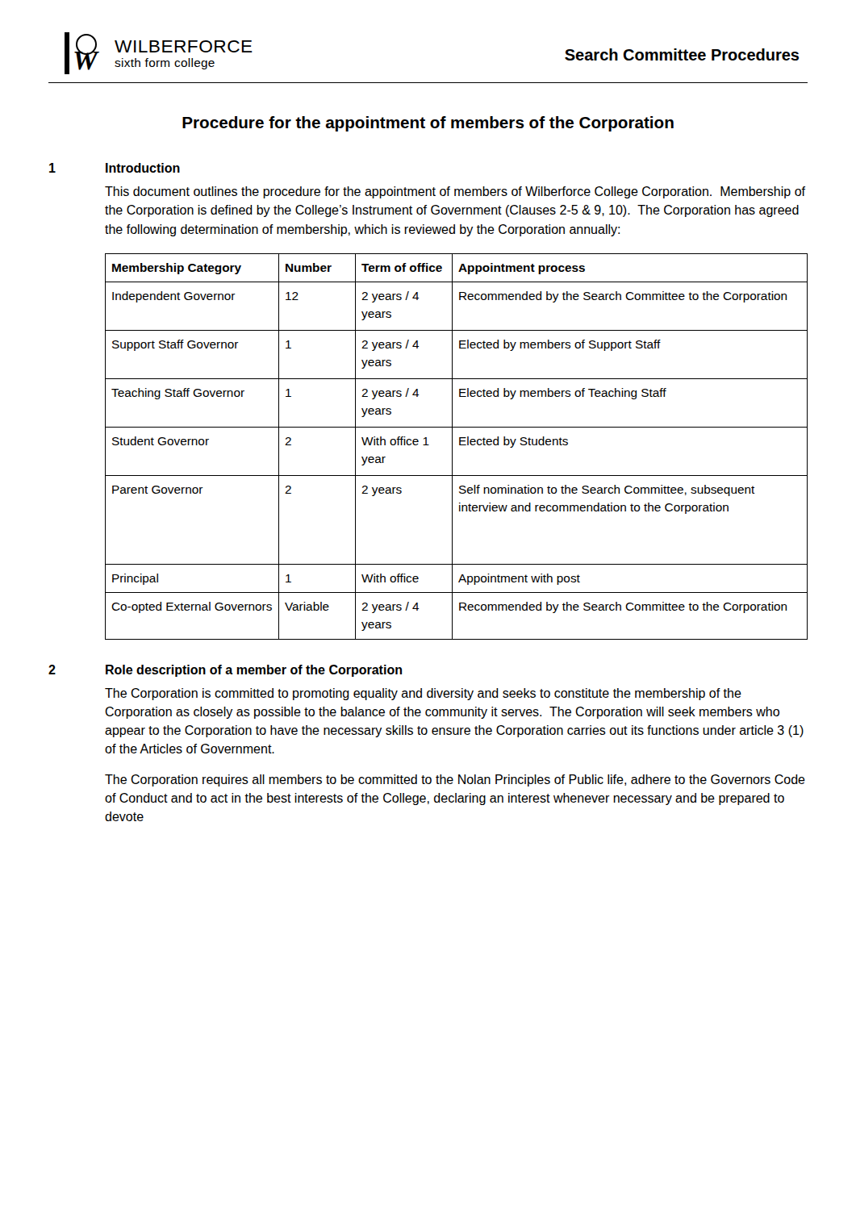W
WILBERFORCE
sixth form college
Search Committee Procedures
Procedure for the appointment of members of the Corporation
1
Introduction
This document outlines the procedure for the appointment of members of Wilberforce College Corporation. Membership of the Corporation is defined by the College’s Instrument of Government (Clauses 2-5 & 9, 10). The Corporation has agreed the following determination of membership, which is reviewed by the Corporation annually:
| Membership Category | Number | Term of office | Appointment process |
| --- | --- | --- | --- |
| Independent Governor | 12 | 2 years / 4 years | Recommended by the Search Committee to the Corporation |
| Support Staff Governor | 1 | 2 years / 4 years | Elected by members of Support Staff |
| Teaching Staff Governor | 1 | 2 years / 4 years | Elected by members of Teaching Staff |
| Student Governor | 2 | With office 1 year | Elected by Students |
| Parent Governor | 2 | 2 years | Self nomination to the Search Committee, subsequent interview and recommendation to the Corporation |
| Principal | 1 | With office | Appointment with post |
| Co-opted External Governors | Variable | 2 years / 4 years | Recommended by the Search Committee to the Corporation |
2
Role description of a member of the Corporation
The Corporation is committed to promoting equality and diversity and seeks to constitute the membership of the Corporation as closely as possible to the balance of the community it serves. The Corporation will seek members who appear to the Corporation to have the necessary skills to ensure the Corporation carries out its functions under article 3 (1) of the Articles of Government.
The Corporation requires all members to be committed to the Nolan Principles of Public life, adhere to the Governors Code of Conduct and to act in the best interests of the College, declaring an interest whenever necessary and be prepared to devote